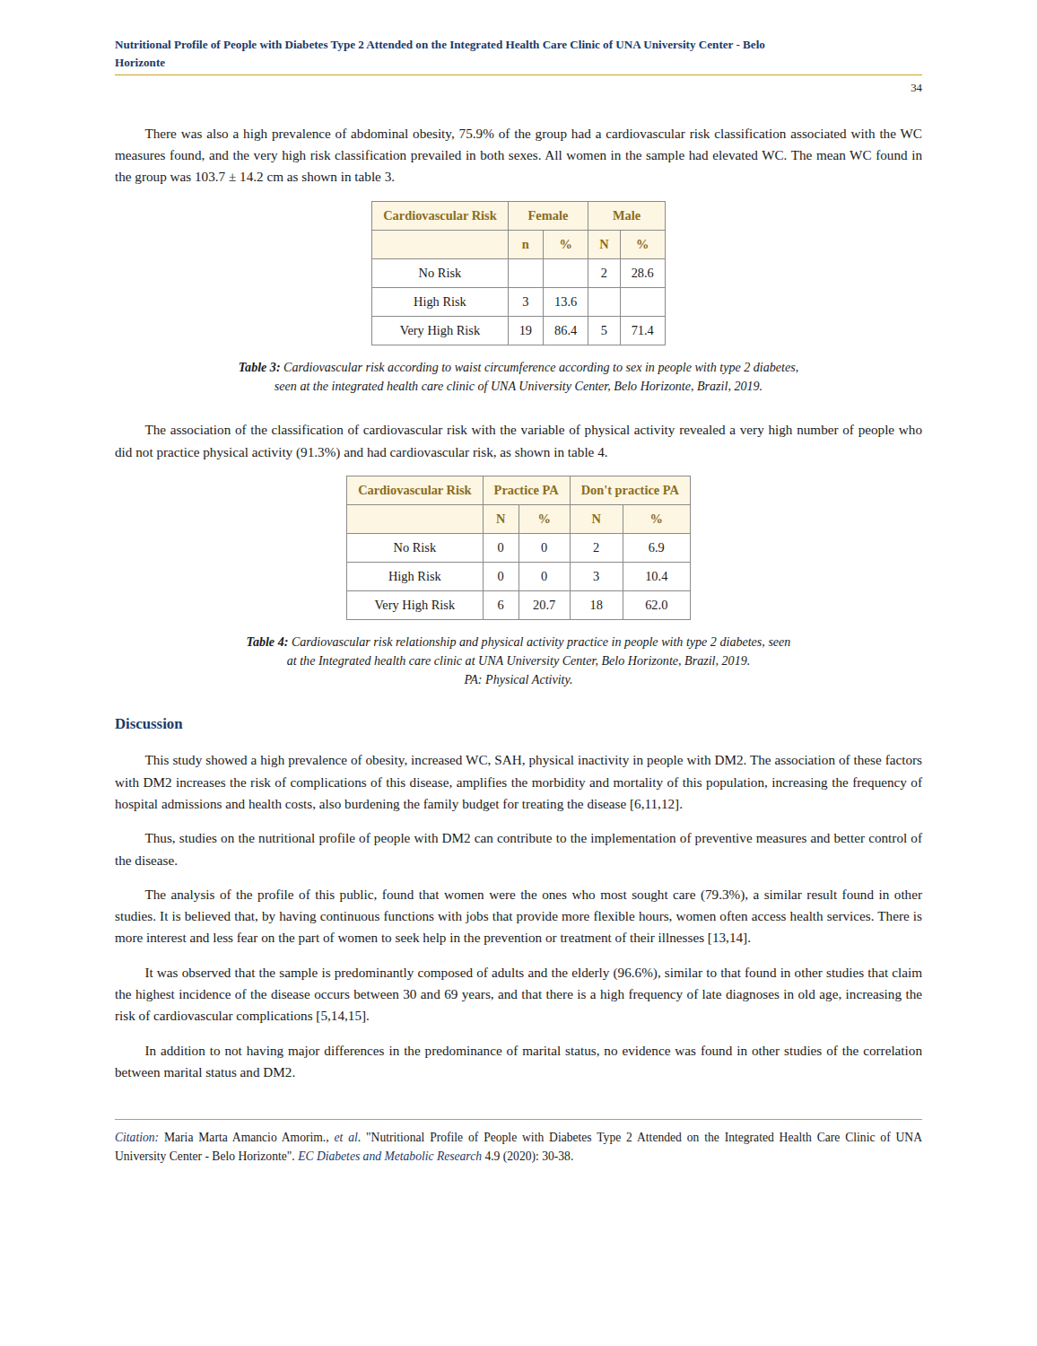Nutritional Profile of People with Diabetes Type 2 Attended on the Integrated Health Care Clinic of UNA University Center - Belo
Horizonte
34
There was also a high prevalence of abdominal obesity, 75.9% of the group had a cardiovascular risk classification associated with the WC measures found, and the very high risk classification prevailed in both sexes. All women in the sample had elevated WC. The mean WC found in the group was 103.7 ± 14.2 cm as shown in table 3.
| Cardiovascular Risk | Female | Male |
| --- | --- | --- |
| | n | % | N | % |
| No Risk | | | 2 | 28.6 |
| High Risk | 3 | 13.6 | | |
| Very High Risk | 19 | 86.4 | 5 | 71.4 |
Table 3: Cardiovascular risk according to waist circumference according to sex in people with type 2 diabetes,
seen at the integrated health care clinic of UNA University Center, Belo Horizonte, Brazil, 2019.
The association of the classification of cardiovascular risk with the variable of physical activity revealed a very high number of people who did not practice physical activity (91.3%) and had cardiovascular risk, as shown in table 4.
| Cardiovascular Risk | Practice PA | Don't practice PA |
| --- | --- | --- |
| | N | % | N | % |
| No Risk | 0 | 0 | 2 | 6.9 |
| High Risk | 0 | 0 | 3 | 10.4 |
| Very High Risk | 6 | 20.7 | 18 | 62.0 |
Table 4: Cardiovascular risk relationship and physical activity practice in people with type 2 diabetes, seen
at the Integrated health care clinic at UNA University Center, Belo Horizonte, Brazil, 2019.
PA: Physical Activity.
Discussion
This study showed a high prevalence of obesity, increased WC, SAH, physical inactivity in people with DM2. The association of these factors with DM2 increases the risk of complications of this disease, amplifies the morbidity and mortality of this population, increasing the frequency of hospital admissions and health costs, also burdening the family budget for treating the disease [6,11,12].
Thus, studies on the nutritional profile of people with DM2 can contribute to the implementation of preventive measures and better control of the disease.
The analysis of the profile of this public, found that women were the ones who most sought care (79.3%), a similar result found in other studies. It is believed that, by having continuous functions with jobs that provide more flexible hours, women often access health services. There is more interest and less fear on the part of women to seek help in the prevention or treatment of their illnesses [13,14].
It was observed that the sample is predominantly composed of adults and the elderly (96.6%), similar to that found in other studies that claim the highest incidence of the disease occurs between 30 and 69 years, and that there is a high frequency of late diagnoses in old age, increasing the risk of cardiovascular complications [5,14,15].
In addition to not having major differences in the predominance of marital status, no evidence was found in other studies of the correlation between marital status and DM2.
Citation: Maria Marta Amancio Amorim., et al. "Nutritional Profile of People with Diabetes Type 2 Attended on the Integrated Health Care Clinic of UNA University Center - Belo Horizonte". EC Diabetes and Metabolic Research 4.9 (2020): 30-38.